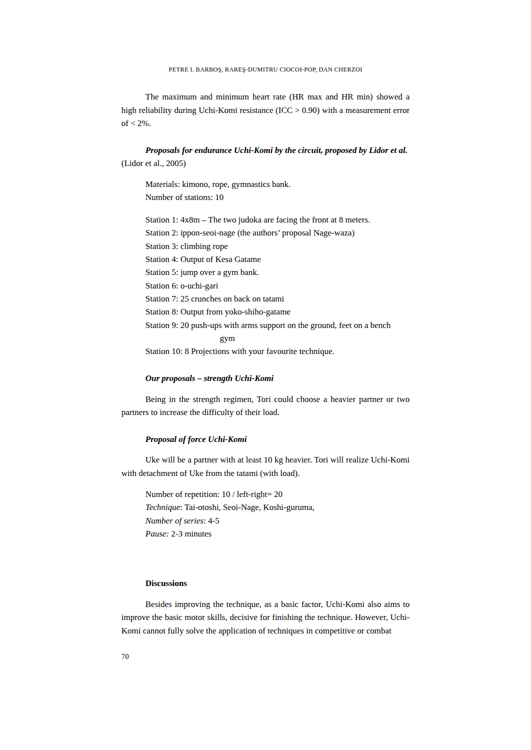Petre I. Barboş, Rareş-Dumitru Ciocoi-Pop, Dan Cherzoi
The maximum and minimum heart rate (HR max and HR min) showed a high reliability during Uchi-Komi resistance (ICC > 0.90) with a measurement error of < 2%.
Proposals for endurance Uchi-Komi by the circuit, proposed by Lidor et al. (Lidor et al., 2005)
Materials: kimono, rope, gymnastics bank.
Number of stations: 10
Station 1: 4x8m – The two judoka are facing the front at 8 meters.
Station 2: ippon-seoi-nage (the authors’ proposal Nage-waza)
Station 3: climbing rope
Station 4: Output of Kesa Gatame
Station 5: jump over a gym bank.
Station 6: o-uchi-gari
Station 7: 25 crunches on back on tatami
Station 8: Output from yoko-shiho-gatame
Station 9: 20 push-ups with arms support on the ground, feet on a bench
gym
Station 10: 8 Projections with your favourite technique.
Our proposals – strength Uchi-Komi
Being in the strength regimen, Tori could choose a heavier partner or two partners to increase the difficulty of their load.
Proposal of force Uchi-Komi
Uke will be a partner with at least 10 kg heavier. Tori will realize Uchi-Komi with detachment of Uke from the tatami (with load).
Number of repetition: 10 / left-right= 20
Technique: Tai-otoshi, Seoi-Nage, Koshi-guruma,
Number of series: 4-5
Pause: 2-3 minutes
Discussions
Besides improving the technique, as a basic factor, Uchi-Komi also aims to improve the basic motor skills, decisive for finishing the technique. However, Uchi-Komi cannot fully solve the application of techniques in competitive or combat
70